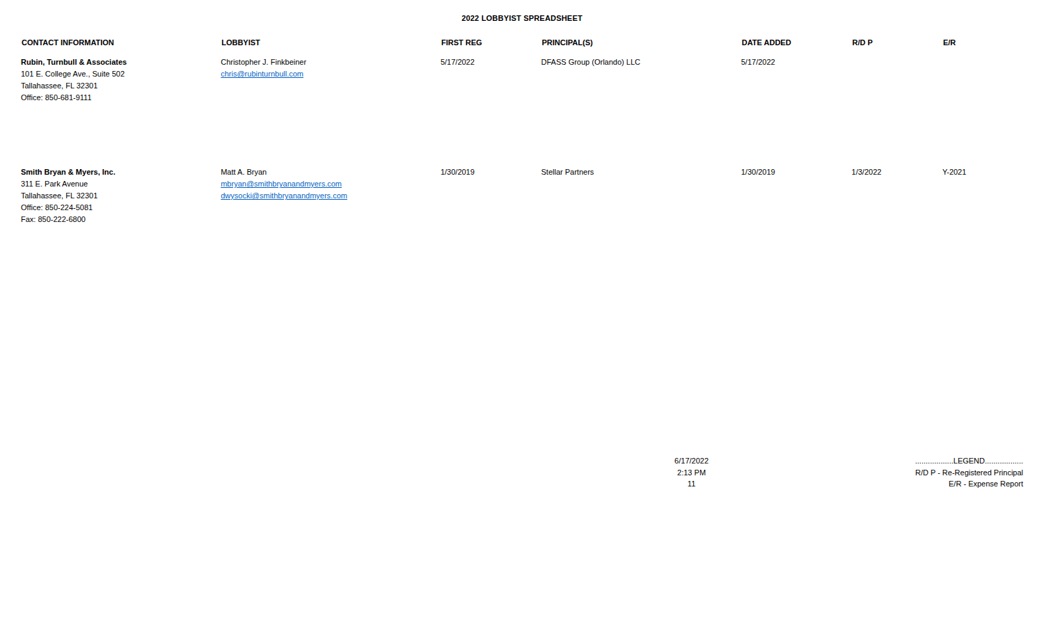2022 LOBBYIST SPREADSHEET
| CONTACT INFORMATION | LOBBYIST | FIRST REG | PRINCIPAL(S) | DATE ADDED | R/D P | E/R |
| --- | --- | --- | --- | --- | --- | --- |
| Rubin, Turnbull & Associates 101 E. College Ave., Suite 502 Tallahassee, FL 32301 Office: 850-681-9111 | Christopher J. Finkbeiner chris@rubinturnbull.com | 5/17/2022 | DFASS Group (Orlando) LLC | 5/17/2022 | | |
| Smith Bryan & Myers, Inc. 311 E. Park Avenue Tallahassee, FL 32301 Office: 850-224-5081 Fax: 850-222-6800 | Matt A. Bryan mbryan@smithbryanandmyers.com dwysocki@smithbryanandmyers.com | 1/30/2019 | Stellar Partners | 1/30/2019 | 1/3/2022 | Y-2021 |
6/17/2022
2:13 PM
11
..................LEGEND..................
R/D P - Re-Registered Principal
E/R - Expense Report